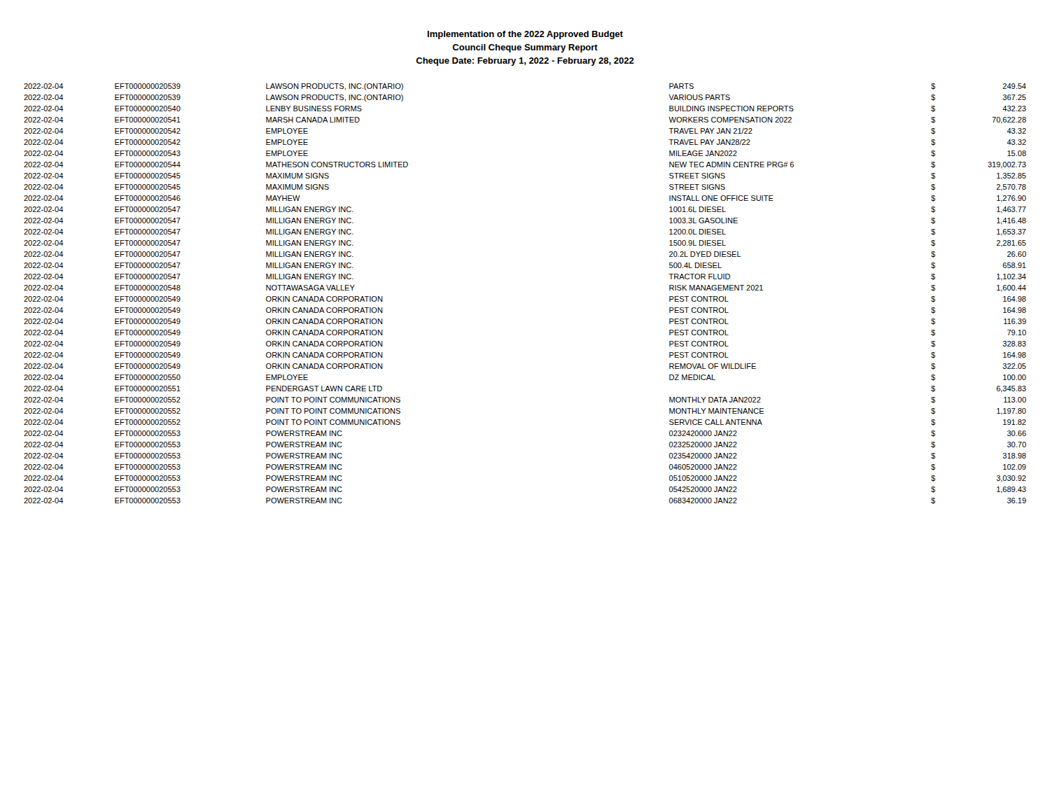Implementation of the 2022 Approved Budget
Council Cheque Summary Report
Cheque Date: February 1, 2022 - February 28, 2022
| 2022-02-04 | EFT000000020539 | LAWSON PRODUCTS, INC.(ONTARIO) | PARTS | $ | 249.54 |
| 2022-02-04 | EFT000000020539 | LAWSON PRODUCTS, INC.(ONTARIO) | VARIOUS PARTS | $ | 367.25 |
| 2022-02-04 | EFT000000020540 | LENBY BUSINESS FORMS | BUILDING INSPECTION REPORTS | $ | 432.23 |
| 2022-02-04 | EFT000000020541 | MARSH CANADA LIMITED | WORKERS COMPENSATION 2022 | $ | 70,622.28 |
| 2022-02-04 | EFT000000020542 | EMPLOYEE | TRAVEL PAY JAN 21/22 | $ | 43.32 |
| 2022-02-04 | EFT000000020542 | EMPLOYEE | TRAVEL PAY JAN28/22 | $ | 43.32 |
| 2022-02-04 | EFT000000020543 | EMPLOYEE | MILEAGE JAN2022 | $ | 15.08 |
| 2022-02-04 | EFT000000020544 | MATHESON CONSTRUCTORS LIMITED | NEW TEC ADMIN CENTRE PRG# 6 | $ | 319,002.73 |
| 2022-02-04 | EFT000000020545 | MAXIMUM SIGNS | STREET SIGNS | $ | 1,352.85 |
| 2022-02-04 | EFT000000020545 | MAXIMUM SIGNS | STREET SIGNS | $ | 2,570.78 |
| 2022-02-04 | EFT000000020546 | MAYHEW | INSTALL ONE OFFICE SUITE | $ | 1,276.90 |
| 2022-02-04 | EFT000000020547 | MILLIGAN ENERGY INC. | 1001.6L DIESEL | $ | 1,463.77 |
| 2022-02-04 | EFT000000020547 | MILLIGAN ENERGY INC. | 1003.3L GASOLINE | $ | 1,416.48 |
| 2022-02-04 | EFT000000020547 | MILLIGAN ENERGY INC. | 1200.0L DIESEL | $ | 1,653.37 |
| 2022-02-04 | EFT000000020547 | MILLIGAN ENERGY INC. | 1500.9L DIESEL | $ | 2,281.65 |
| 2022-02-04 | EFT000000020547 | MILLIGAN ENERGY INC. | 20.2L DYED DIESEL | $ | 26.60 |
| 2022-02-04 | EFT000000020547 | MILLIGAN ENERGY INC. | 500.4L DIESEL | $ | 658.91 |
| 2022-02-04 | EFT000000020547 | MILLIGAN ENERGY INC. | TRACTOR FLUID | $ | 1,102.34 |
| 2022-02-04 | EFT000000020548 | NOTTAWASAGA VALLEY | RISK MANAGEMENT 2021 | $ | 1,600.44 |
| 2022-02-04 | EFT000000020549 | ORKIN CANADA CORPORATION | PEST CONTROL | $ | 164.98 |
| 2022-02-04 | EFT000000020549 | ORKIN CANADA CORPORATION | PEST CONTROL | $ | 164.98 |
| 2022-02-04 | EFT000000020549 | ORKIN CANADA CORPORATION | PEST CONTROL | $ | 116.39 |
| 2022-02-04 | EFT000000020549 | ORKIN CANADA CORPORATION | PEST CONTROL | $ | 79.10 |
| 2022-02-04 | EFT000000020549 | ORKIN CANADA CORPORATION | PEST CONTROL | $ | 328.83 |
| 2022-02-04 | EFT000000020549 | ORKIN CANADA CORPORATION | PEST CONTROL | $ | 164.98 |
| 2022-02-04 | EFT000000020549 | ORKIN CANADA CORPORATION | REMOVAL OF WILDLIFE | $ | 322.05 |
| 2022-02-04 | EFT000000020550 | EMPLOYEE | DZ MEDICAL | $ | 100.00 |
| 2022-02-04 | EFT000000020551 | PENDERGAST LAWN CARE LTD | | $ | 6,345.83 |
| 2022-02-04 | EFT000000020552 | POINT TO POINT COMMUNICATIONS | MONTHLY DATA JAN2022 | $ | 113.00 |
| 2022-02-04 | EFT000000020552 | POINT TO POINT COMMUNICATIONS | MONTHLY MAINTENANCE | $ | 1,197.80 |
| 2022-02-04 | EFT000000020552 | POINT TO POINT COMMUNICATIONS | SERVICE CALL ANTENNA | $ | 191.82 |
| 2022-02-04 | EFT000000020553 | POWERSTREAM INC | 0232420000 JAN22 | $ | 30.66 |
| 2022-02-04 | EFT000000020553 | POWERSTREAM INC | 0232520000 JAN22 | $ | 30.70 |
| 2022-02-04 | EFT000000020553 | POWERSTREAM INC | 0235420000 JAN22 | $ | 318.98 |
| 2022-02-04 | EFT000000020553 | POWERSTREAM INC | 0460520000 JAN22 | $ | 102.09 |
| 2022-02-04 | EFT000000020553 | POWERSTREAM INC | 0510520000 JAN22 | $ | 3,030.92 |
| 2022-02-04 | EFT000000020553 | POWERSTREAM INC | 0542520000 JAN22 | $ | 1,689.43 |
| 2022-02-04 | EFT000000020553 | POWERSTREAM INC | 0683420000 JAN22 | $ | 36.19 |